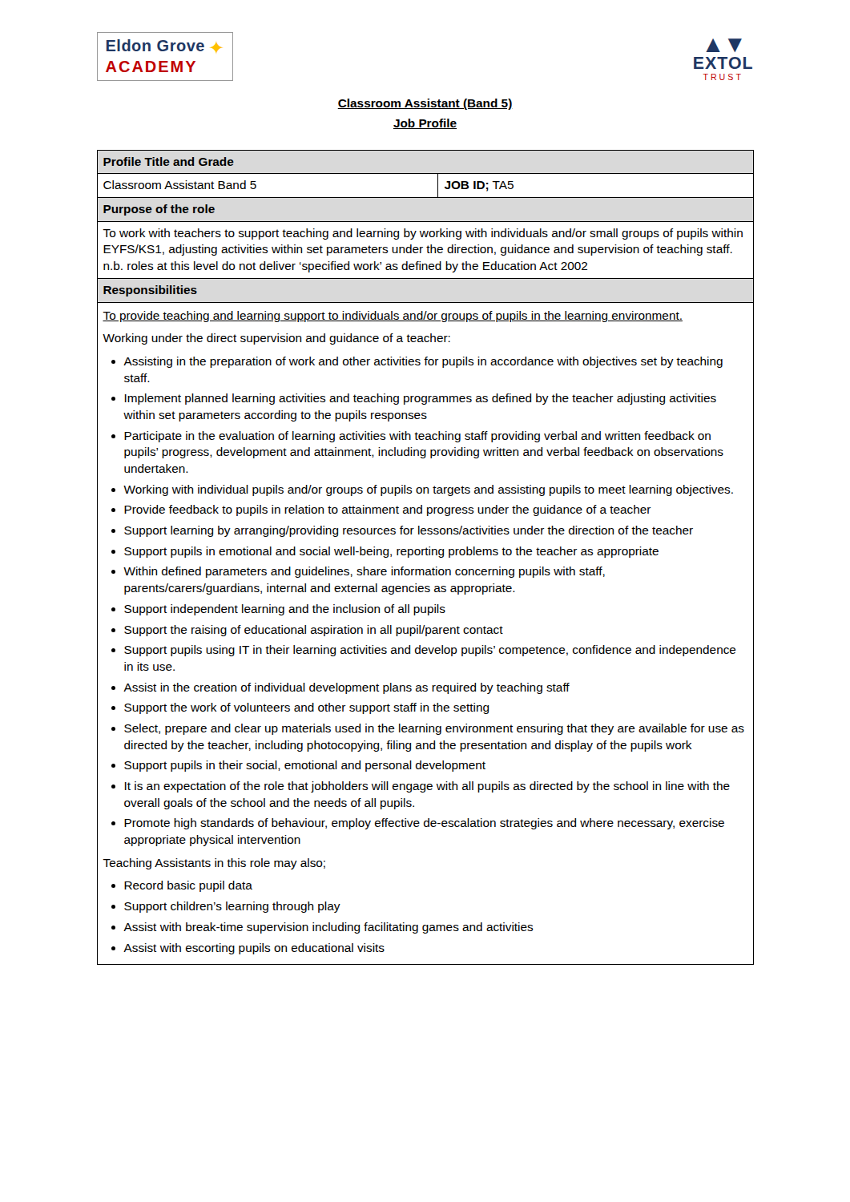Eldon Grove ✦
ACADEMY
▲▼
EXTOL
TRUST
Classroom Assistant (Band 5)
Job Profile
| Profile Title and Grade |
| Classroom Assistant Band 5 | JOB ID; TA5 |
| Purpose of the role |
| To work with teachers to support teaching and learning by working with individuals and/or small groups of pupils within EYFS/KS1, adjusting activities within set parameters under the direction, guidance and supervision of teaching staff. n.b. roles at this level do not deliver ‘specified work’ as defined by the Education Act 2002 |
| Responsibilities |
| To provide teaching and learning support to individuals and/or groups of pupils in the learning environment. Working under the direct supervision and guidance of a teacher: Assisting in the preparation of work and other activities for pupils in accordance with objectives set by teaching staff. Implement planned learning activities and teaching programmes as defined by the teacher adjusting activities within set parameters according to the pupils responses Participate in the evaluation of learning activities with teaching staff providing verbal and written feedback on pupils’ progress, development and attainment, including providing written and verbal feedback on observations undertaken. Working with individual pupils and/or groups of pupils on targets and assisting pupils to meet learning objectives. Provide feedback to pupils in relation to attainment and progress under the guidance of a teacher Support learning by arranging/providing resources for lessons/activities under the direction of the teacher Support pupils in emotional and social well-being, reporting problems to the teacher as appropriate Within defined parameters and guidelines, share information concerning pupils with staff, parents/carers/guardians, internal and external agencies as appropriate. Support independent learning and the inclusion of all pupils Support the raising of educational aspiration in all pupil/parent contact Support pupils using IT in their learning activities and develop pupils’ competence, confidence and independence in its use. Assist in the creation of individual development plans as required by teaching staff Support the work of volunteers and other support staff in the setting Select, prepare and clear up materials used in the learning environment ensuring that they are available for use as directed by the teacher, including photocopying, filing and the presentation and display of the pupils work Support pupils in their social, emotional and personal development It is an expectation of the role that jobholders will engage with all pupils as directed by the school in line with the overall goals of the school and the needs of all pupils. Promote high standards of behaviour, employ effective de-escalation strategies and where necessary, exercise appropriate physical intervention Teaching Assistants in this role may also; Record basic pupil data Support children’s learning through play Assist with break-time supervision including facilitating games and activities Assist with escorting pupils on educational visits |